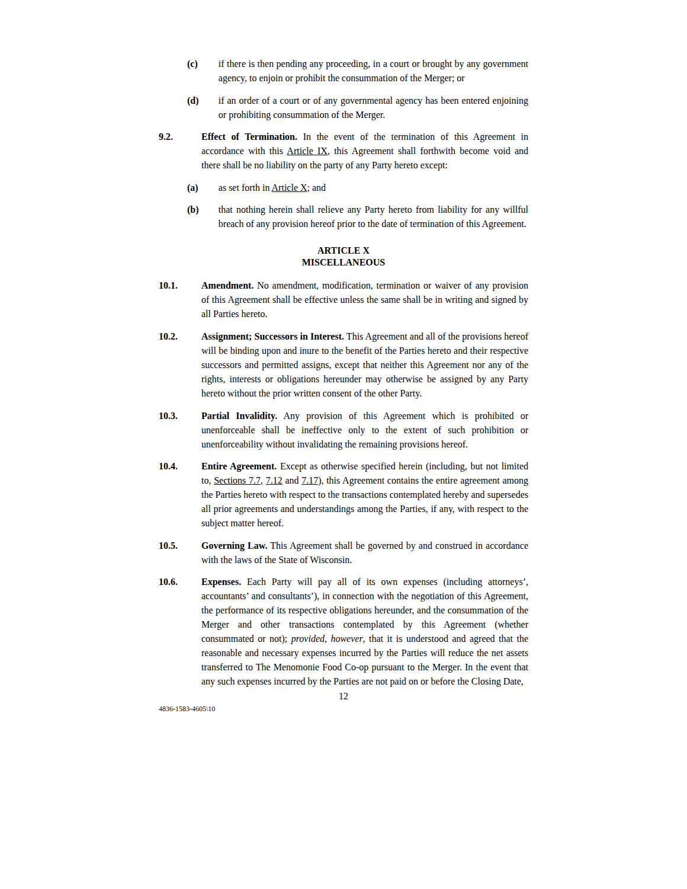(c) if there is then pending any proceeding, in a court or brought by any government agency, to enjoin or prohibit the consummation of the Merger; or
(d) if an order of a court or of any governmental agency has been entered enjoining or prohibiting consummation of the Merger.
9.2. Effect of Termination. In the event of the termination of this Agreement in accordance with this Article IX, this Agreement shall forthwith become void and there shall be no liability on the party of any Party hereto except:
(a) as set forth in Article X; and
(b) that nothing herein shall relieve any Party hereto from liability for any willful breach of any provision hereof prior to the date of termination of this Agreement.
ARTICLE X
MISCELLANEOUS
10.1. Amendment. No amendment, modification, termination or waiver of any provision of this Agreement shall be effective unless the same shall be in writing and signed by all Parties hereto.
10.2. Assignment; Successors in Interest. This Agreement and all of the provisions hereof will be binding upon and inure to the benefit of the Parties hereto and their respective successors and permitted assigns, except that neither this Agreement nor any of the rights, interests or obligations hereunder may otherwise be assigned by any Party hereto without the prior written consent of the other Party.
10.3. Partial Invalidity. Any provision of this Agreement which is prohibited or unenforceable shall be ineffective only to the extent of such prohibition or unenforceability without invalidating the remaining provisions hereof.
10.4. Entire Agreement. Except as otherwise specified herein (including, but not limited to, Sections 7.7, 7.12 and 7.17), this Agreement contains the entire agreement among the Parties hereto with respect to the transactions contemplated hereby and supersedes all prior agreements and understandings among the Parties, if any, with respect to the subject matter hereof.
10.5. Governing Law. This Agreement shall be governed by and construed in accordance with the laws of the State of Wisconsin.
10.6. Expenses. Each Party will pay all of its own expenses (including attorneys’, accountants’ and consultants’), in connection with the negotiation of this Agreement, the performance of its respective obligations hereunder, and the consummation of the Merger and other transactions contemplated by this Agreement (whether consummated or not); provided, however, that it is understood and agreed that the reasonable and necessary expenses incurred by the Parties will reduce the net assets transferred to The Menomonie Food Co-op pursuant to the Merger. In the event that any such expenses incurred by the Parties are not paid on or before the Closing Date,
12
4836-1583-4605\10